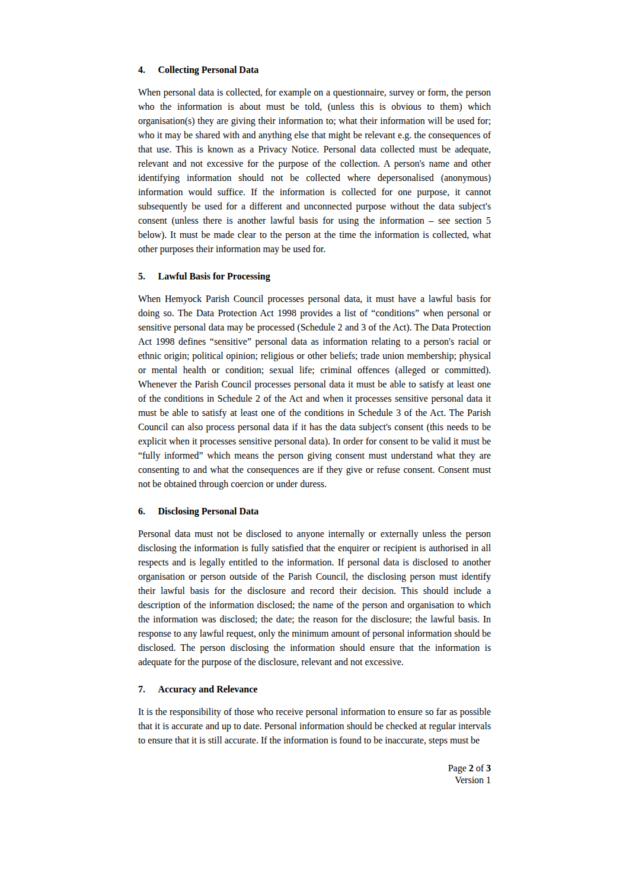4. Collecting Personal Data
When personal data is collected, for example on a questionnaire, survey or form, the person who the information is about must be told, (unless this is obvious to them) which organisation(s) they are giving their information to; what their information will be used for; who it may be shared with and anything else that might be relevant e.g. the consequences of that use. This is known as a Privacy Notice. Personal data collected must be adequate, relevant and not excessive for the purpose of the collection. A person's name and other identifying information should not be collected where depersonalised (anonymous) information would suffice. If the information is collected for one purpose, it cannot subsequently be used for a different and unconnected purpose without the data subject's consent (unless there is another lawful basis for using the information – see section 5 below). It must be made clear to the person at the time the information is collected, what other purposes their information may be used for.
5. Lawful Basis for Processing
When Hemyock Parish Council processes personal data, it must have a lawful basis for doing so. The Data Protection Act 1998 provides a list of “conditions” when personal or sensitive personal data may be processed (Schedule 2 and 3 of the Act). The Data Protection Act 1998 defines “sensitive” personal data as information relating to a person's racial or ethnic origin; political opinion; religious or other beliefs; trade union membership; physical or mental health or condition; sexual life; criminal offences (alleged or committed). Whenever the Parish Council processes personal data it must be able to satisfy at least one of the conditions in Schedule 2 of the Act and when it processes sensitive personal data it must be able to satisfy at least one of the conditions in Schedule 3 of the Act. The Parish Council can also process personal data if it has the data subject's consent (this needs to be explicit when it processes sensitive personal data). In order for consent to be valid it must be “fully informed” which means the person giving consent must understand what they are consenting to and what the consequences are if they give or refuse consent. Consent must not be obtained through coercion or under duress.
6. Disclosing Personal Data
Personal data must not be disclosed to anyone internally or externally unless the person disclosing the information is fully satisfied that the enquirer or recipient is authorised in all respects and is legally entitled to the information. If personal data is disclosed to another organisation or person outside of the Parish Council, the disclosing person must identify their lawful basis for the disclosure and record their decision. This should include a description of the information disclosed; the name of the person and organisation to which the information was disclosed; the date; the reason for the disclosure; the lawful basis. In response to any lawful request, only the minimum amount of personal information should be disclosed. The person disclosing the information should ensure that the information is adequate for the purpose of the disclosure, relevant and not excessive.
7. Accuracy and Relevance
It is the responsibility of those who receive personal information to ensure so far as possible that it is accurate and up to date. Personal information should be checked at regular intervals to ensure that it is still accurate. If the information is found to be inaccurate, steps must be
Page 2 of 3
Version 1